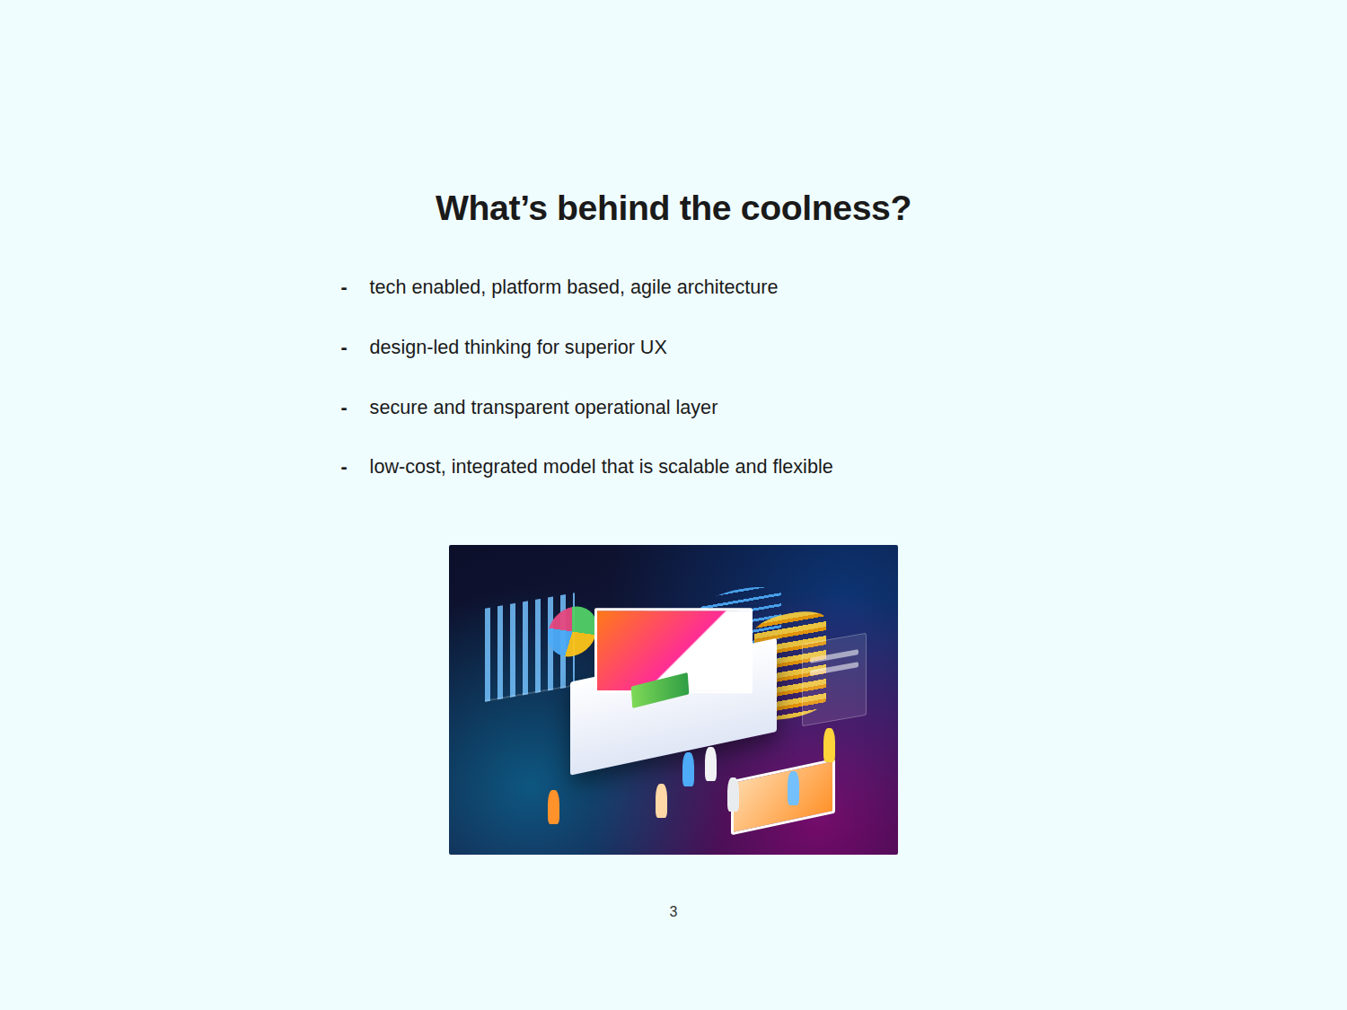What’s behind the coolness?
tech enabled, platform based, agile architecture
design-led thinking for superior UX
secure and transparent operational layer
low-cost, integrated model that is scalable and flexible
3